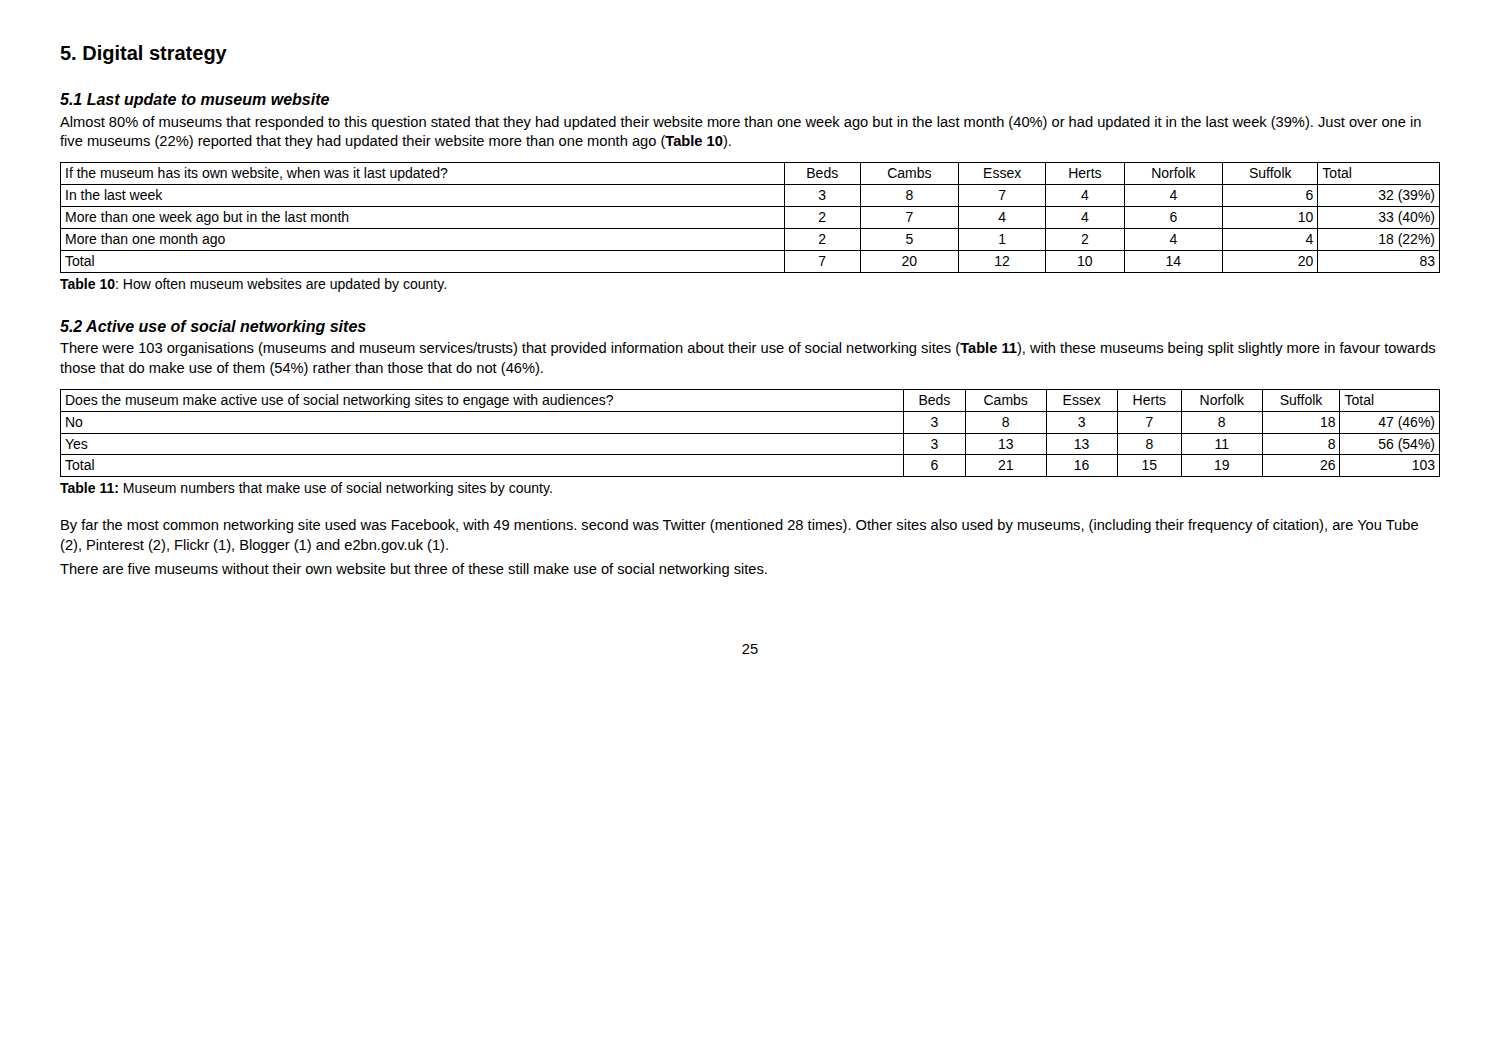5. Digital strategy
5.1 Last update to museum website
Almost 80% of museums that responded to this question stated that they had updated their website more than one week ago but in the last month (40%) or had updated it in the last week (39%). Just over one in five museums (22%) reported that they had updated their website more than one month ago (Table 10).
| If the museum has its own website, when was it last updated? | Beds | Cambs | Essex | Herts | Norfolk | Suffolk | Total |
| In the last week | 3 | 8 | 7 | 4 | 4 | 6 | 32 (39%) |
| More than one week ago but in the last month | 2 | 7 | 4 | 4 | 6 | 10 | 33 (40%) |
| More than one month ago | 2 | 5 | 1 | 2 | 4 | 4 | 18 (22%) |
| Total | 7 | 20 | 12 | 10 | 14 | 20 | 83 |
Table 10: How often museum websites are updated by county.
5.2 Active use of social networking sites
There were 103 organisations (museums and museum services/trusts) that provided information about their use of social networking sites (Table 11), with these museums being split slightly more in favour towards those that do make use of them (54%) rather than those that do not (46%).
| Does the museum make active use of social networking sites to engage with audiences? | Beds | Cambs | Essex | Herts | Norfolk | Suffolk | Total |
| No | 3 | 8 | 3 | 7 | 8 | 18 | 47 (46%) |
| Yes | 3 | 13 | 13 | 8 | 11 | 8 | 56 (54%) |
| Total | 6 | 21 | 16 | 15 | 19 | 26 | 103 |
Table 11: Museum numbers that make use of social networking sites by county.
By far the most common networking site used was Facebook, with 49 mentions. second was Twitter (mentioned 28 times). Other sites also used by museums, (including their frequency of citation), are You Tube (2), Pinterest (2), Flickr (1), Blogger (1) and e2bn.gov.uk (1).
There are five museums without their own website but three of these still make use of social networking sites.
25